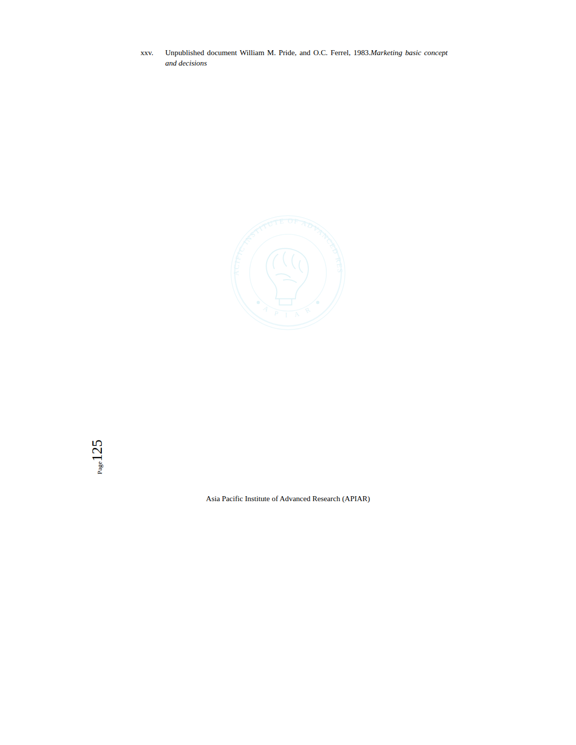xxv. Unpublished document William M. Pride, and O.C. Ferrel, 1983.Marketing basic concept and decisions
ASIA PACIFIC INSTITUTE OF ADVANCED RESEARCH A P I A R
Page 125
Asia Pacific Institute of Advanced Research (APIAR)